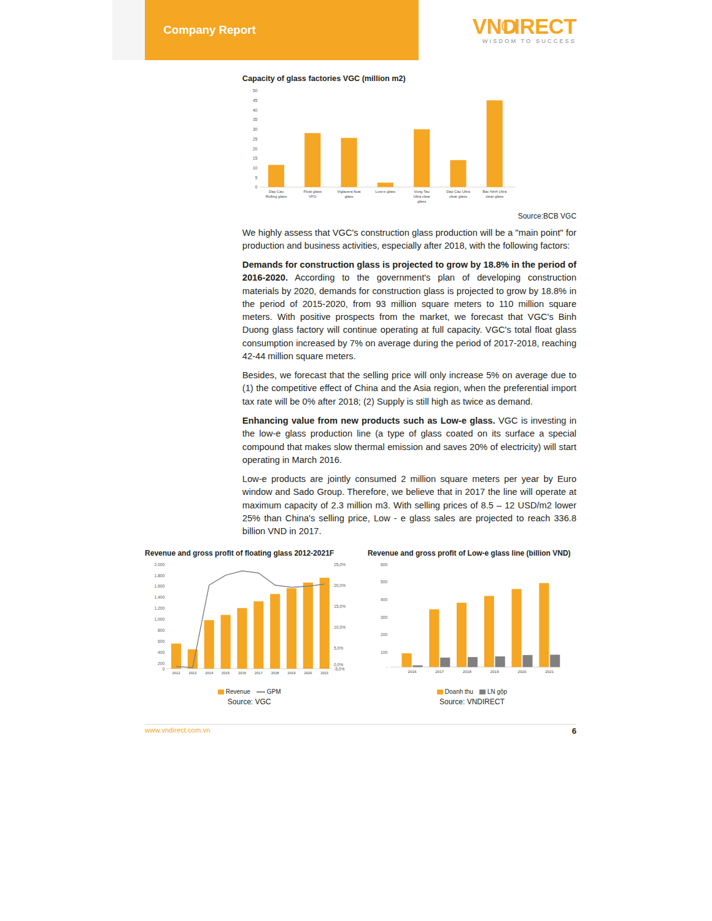Company Report
VNDIRECT
Wisdom to Success
Capacity of glass factories VGC (million m2)
50 45 40 35 30 25 20 15 10 5 0 Dap Cau Rolling glass Float glass VFG Viglacera float glass Low-e glass Vung Tau Ultra clear glass Dap Cau Ultra clear glass Bac Ninh Ultra clear glass
Source:BCB VGC
We highly assess that VGC's construction glass production will be a "main point" for production and business activities, especially after 2018, with the following factors:
Demands for construction glass is projected to grow by 18.8% in the period of 2016-2020. According to the government's plan of developing construction materials by 2020, demands for construction glass is projected to grow by 18.8% in the period of 2015-2020, from 93 million square meters to 110 million square meters. With positive prospects from the market, we forecast that VGC's Binh Duong glass factory will continue operating at full capacity. VGC's total float glass consumption increased by 7% on average during the period of 2017-2018, reaching 42-44 million square meters.
Besides, we forecast that the selling price will only increase 5% on average due to (1) the competitive effect of China and the Asia region, when the preferential import tax rate will be 0% after 2018; (2) Supply is still high as twice as demand.
Enhancing value from new products such as Low-e glass. VGC is investing in the low-e glass production line (a type of glass coated on its surface a special compound that makes slow thermal emission and saves 20% of electricity) will start operating in March 2016.
Low-e products are jointly consumed 2 million square meters per year by Euro window and Sado Group. Therefore, we believe that in 2017 the line will operate at maximum capacity of 2.3 million m3. With selling prices of 8.5 – 12 USD/m2 lower 25% than China's selling price, Low - e glass sales are projected to reach 336.8 billion VND in 2017.
Revenue and gross profit of floating glass 2012-2021F
2.000 1.800 1.600 1.400 1.200 1.000 800 600 400 200 0 25,0% 20,0% 15,0% 10,0% 5,0% 0,0% -5,0% 2012 2013 2014 2015 2016 2017 2018 2019 2020 2021
Revenue
GPM
Source: VGC
Revenue and gross profit of Low-e glass line (billion VND)
600 500 400 300 200 100 - 2016 2017 2018 2019 2020 2021
Doanh thu
LN gộp
Source: VNDIRECT
www.vndirect.com.vn 6